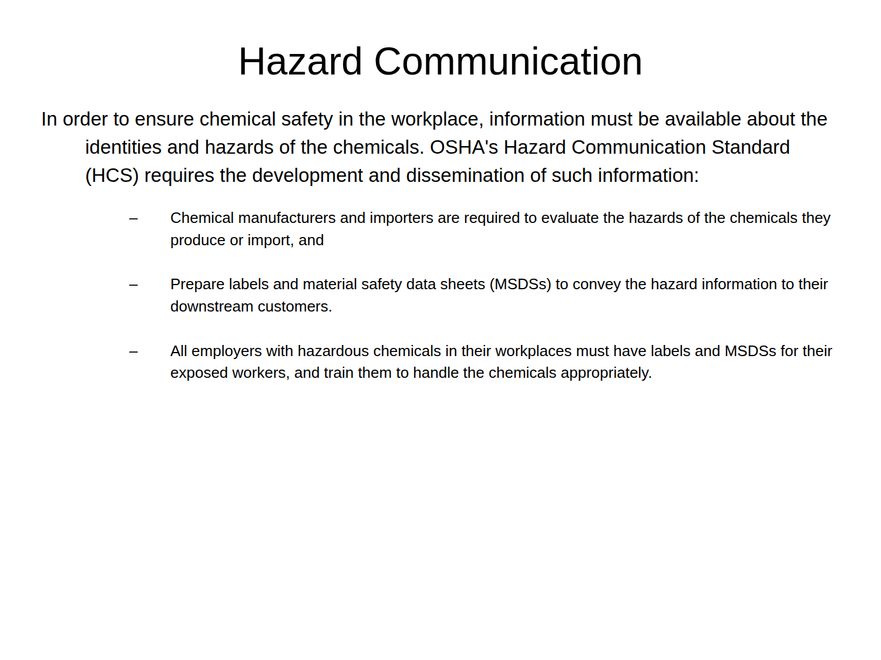Hazard Communication
In order to ensure chemical safety in the workplace, information must be available about the identities and hazards of the chemicals. OSHA's Hazard Communication Standard (HCS) requires the development and dissemination of such information:
Chemical manufacturers and importers are required to evaluate the hazards of the chemicals they produce or import, and
Prepare labels and material safety data sheets (MSDSs) to convey the hazard information to their downstream customers.
All employers with hazardous chemicals in their workplaces must have labels and MSDSs for their exposed workers, and train them to handle the chemicals appropriately.